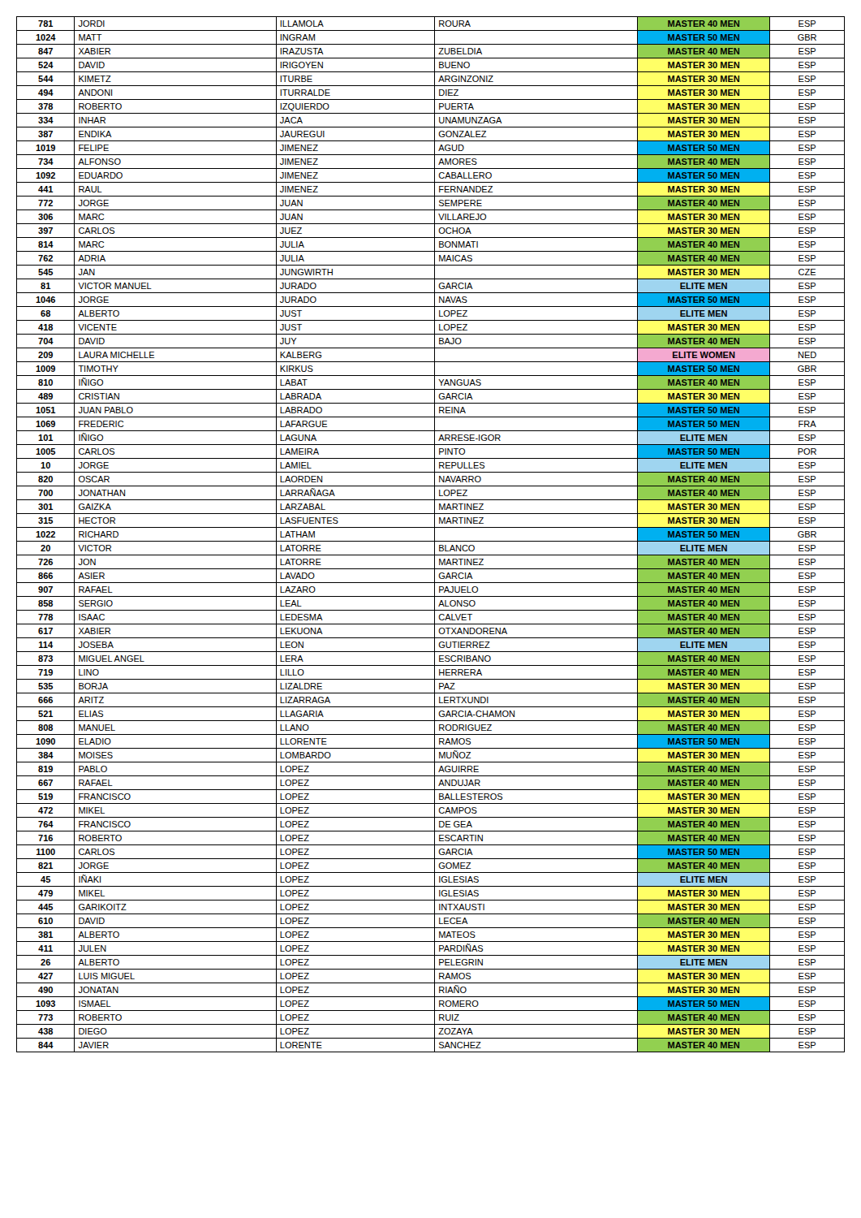| 781 | JORDI | ILLAMOLA | ROURA | MASTER 40 MEN | ESP |
| 1024 | MATT | INGRAM | | MASTER 50 MEN | GBR |
| 847 | XABIER | IRAZUSTA | ZUBELDIA | MASTER 40 MEN | ESP |
| 524 | DAVID | IRIGOYEN | BUENO | MASTER 30 MEN | ESP |
| 544 | KIMETZ | ITURBE | ARGINZONIZ | MASTER 30 MEN | ESP |
| 494 | ANDONI | ITURRALDE | DIEZ | MASTER 30 MEN | ESP |
| 378 | ROBERTO | IZQUIERDO | PUERTA | MASTER 30 MEN | ESP |
| 334 | INHAR | JACA | UNAMUNZAGA | MASTER 30 MEN | ESP |
| 387 | ENDIKA | JAUREGUI | GONZALEZ | MASTER 30 MEN | ESP |
| 1019 | FELIPE | JIMENEZ | AGUD | MASTER 50 MEN | ESP |
| 734 | ALFONSO | JIMENEZ | AMORES | MASTER 40 MEN | ESP |
| 1092 | EDUARDO | JIMENEZ | CABALLERO | MASTER 50 MEN | ESP |
| 441 | RAUL | JIMENEZ | FERNANDEZ | MASTER 30 MEN | ESP |
| 772 | JORGE | JUAN | SEMPERE | MASTER 40 MEN | ESP |
| 306 | MARC | JUAN | VILLAREJO | MASTER 30 MEN | ESP |
| 397 | CARLOS | JUEZ | OCHOA | MASTER 30 MEN | ESP |
| 814 | MARC | JULIA | BONMATI | MASTER 40 MEN | ESP |
| 762 | ADRIA | JULIA | MAICAS | MASTER 40 MEN | ESP |
| 545 | JAN | JUNGWIRTH | | MASTER 30 MEN | CZE |
| 81 | VICTOR MANUEL | JURADO | GARCIA | ELITE MEN | ESP |
| 1046 | JORGE | JURADO | NAVAS | MASTER 50 MEN | ESP |
| 68 | ALBERTO | JUST | LOPEZ | ELITE MEN | ESP |
| 418 | VICENTE | JUST | LOPEZ | MASTER 30 MEN | ESP |
| 704 | DAVID | JUY | BAJO | MASTER 40 MEN | ESP |
| 209 | LAURA MICHELLE | KALBERG | | ELITE WOMEN | NED |
| 1009 | TIMOTHY | KIRKUS | | MASTER 50 MEN | GBR |
| 810 | IÑIGO | LABAT | YANGUAS | MASTER 40 MEN | ESP |
| 489 | CRISTIAN | LABRADA | GARCIA | MASTER 30 MEN | ESP |
| 1051 | JUAN PABLO | LABRADO | REINA | MASTER 50 MEN | ESP |
| 1069 | FREDERIC | LAFARGUE | | MASTER 50 MEN | FRA |
| 101 | IÑIGO | LAGUNA | ARRESE-IGOR | ELITE MEN | ESP |
| 1005 | CARLOS | LAMEIRA | PINTO | MASTER 50 MEN | POR |
| 10 | JORGE | LAMIEL | REPULLES | ELITE MEN | ESP |
| 820 | OSCAR | LAORDEN | NAVARRO | MASTER 40 MEN | ESP |
| 700 | JONATHAN | LARRAÑAGA | LOPEZ | MASTER 40 MEN | ESP |
| 301 | GAIZKA | LARZABAL | MARTINEZ | MASTER 30 MEN | ESP |
| 315 | HECTOR | LASFUENTES | MARTINEZ | MASTER 30 MEN | ESP |
| 1022 | RICHARD | LATHAM | | MASTER 50 MEN | GBR |
| 20 | VICTOR | LATORRE | BLANCO | ELITE MEN | ESP |
| 726 | JON | LATORRE | MARTINEZ | MASTER 40 MEN | ESP |
| 866 | ASIER | LAVADO | GARCIA | MASTER 40 MEN | ESP |
| 907 | RAFAEL | LAZARO | PAJUELO | MASTER 40 MEN | ESP |
| 858 | SERGIO | LEAL | ALONSO | MASTER 40 MEN | ESP |
| 778 | ISAAC | LEDESMA | CALVET | MASTER 40 MEN | ESP |
| 617 | XABIER | LEKUONA | OTXANDORENA | MASTER 40 MEN | ESP |
| 114 | JOSEBA | LEON | GUTIERREZ | ELITE MEN | ESP |
| 873 | MIGUEL ANGEL | LERA | ESCRIBANO | MASTER 40 MEN | ESP |
| 719 | LINO | LILLO | HERRERA | MASTER 40 MEN | ESP |
| 535 | BORJA | LIZALDRE | PAZ | MASTER 30 MEN | ESP |
| 666 | ARITZ | LIZARRAGA | LERTXUNDI | MASTER 40 MEN | ESP |
| 521 | ELIAS | LLAGARIA | GARCIA-CHAMON | MASTER 30 MEN | ESP |
| 808 | MANUEL | LLANO | RODRIGUEZ | MASTER 40 MEN | ESP |
| 1090 | ELADIO | LLORENTE | RAMOS | MASTER 50 MEN | ESP |
| 384 | MOISES | LOMBARDO | MUÑOZ | MASTER 30 MEN | ESP |
| 819 | PABLO | LOPEZ | AGUIRRE | MASTER 40 MEN | ESP |
| 667 | RAFAEL | LOPEZ | ANDUJAR | MASTER 40 MEN | ESP |
| 519 | FRANCISCO | LOPEZ | BALLESTEROS | MASTER 30 MEN | ESP |
| 472 | MIKEL | LOPEZ | CAMPOS | MASTER 30 MEN | ESP |
| 764 | FRANCISCO | LOPEZ | DE GEA | MASTER 40 MEN | ESP |
| 716 | ROBERTO | LOPEZ | ESCARTIN | MASTER 40 MEN | ESP |
| 1100 | CARLOS | LOPEZ | GARCIA | MASTER 50 MEN | ESP |
| 821 | JORGE | LOPEZ | GOMEZ | MASTER 40 MEN | ESP |
| 45 | IÑAKI | LOPEZ | IGLESIAS | ELITE MEN | ESP |
| 479 | MIKEL | LOPEZ | IGLESIAS | MASTER 30 MEN | ESP |
| 445 | GARIKOITZ | LOPEZ | INTXAUSTI | MASTER 30 MEN | ESP |
| 610 | DAVID | LOPEZ | LECEA | MASTER 40 MEN | ESP |
| 381 | ALBERTO | LOPEZ | MATEOS | MASTER 30 MEN | ESP |
| 411 | JULEN | LOPEZ | PARDIÑAS | MASTER 30 MEN | ESP |
| 26 | ALBERTO | LOPEZ | PELEGRIN | ELITE MEN | ESP |
| 427 | LUIS MIGUEL | LOPEZ | RAMOS | MASTER 30 MEN | ESP |
| 490 | JONATAN | LOPEZ | RIAÑO | MASTER 30 MEN | ESP |
| 1093 | ISMAEL | LOPEZ | ROMERO | MASTER 50 MEN | ESP |
| 773 | ROBERTO | LOPEZ | RUIZ | MASTER 40 MEN | ESP |
| 438 | DIEGO | LOPEZ | ZOZAYA | MASTER 30 MEN | ESP |
| 844 | JAVIER | LORENTE | SANCHEZ | MASTER 40 MEN | ESP |